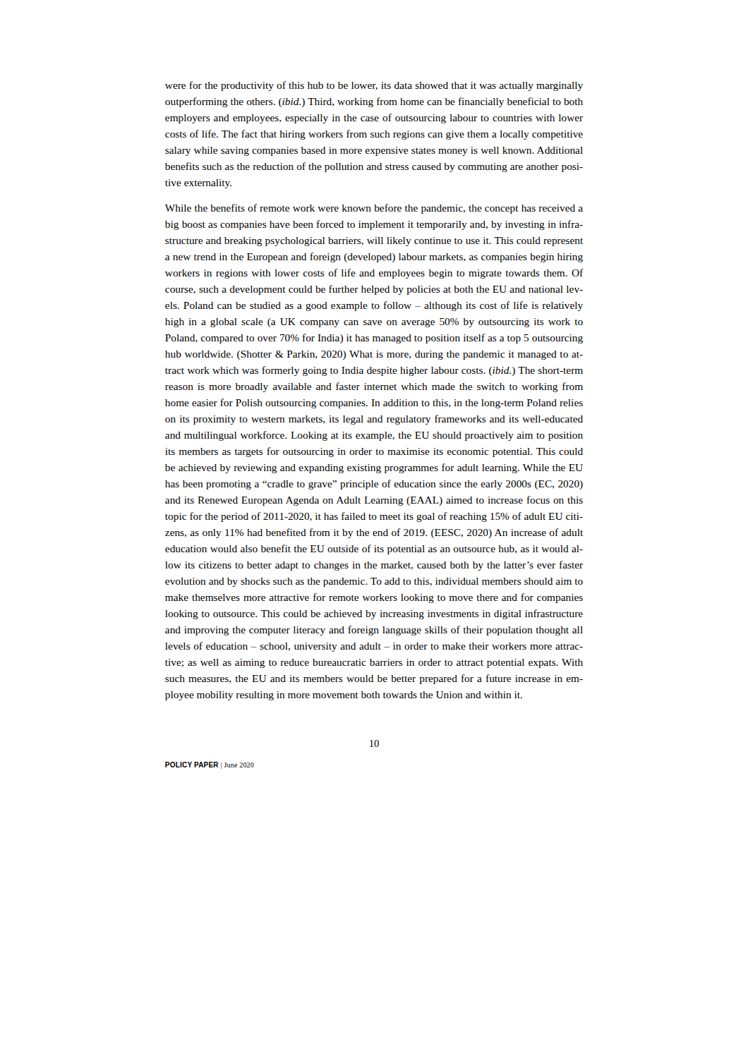were for the productivity of this hub to be lower, its data showed that it was actually marginally outperforming the others. (ibid.) Third, working from home can be financially beneficial to both employers and employees, especially in the case of outsourcing labour to countries with lower costs of life. The fact that hiring workers from such regions can give them a locally competitive salary while saving companies based in more expensive states money is well known. Additional benefits such as the reduction of the pollution and stress caused by commuting are another positive externality.
While the benefits of remote work were known before the pandemic, the concept has received a big boost as companies have been forced to implement it temporarily and, by investing in infrastructure and breaking psychological barriers, will likely continue to use it. This could represent a new trend in the European and foreign (developed) labour markets, as companies begin hiring workers in regions with lower costs of life and employees begin to migrate towards them. Of course, such a development could be further helped by policies at both the EU and national levels. Poland can be studied as a good example to follow – although its cost of life is relatively high in a global scale (a UK company can save on average 50% by outsourcing its work to Poland, compared to over 70% for India) it has managed to position itself as a top 5 outsourcing hub worldwide. (Shotter & Parkin, 2020) What is more, during the pandemic it managed to attract work which was formerly going to India despite higher labour costs. (ibid.) The short-term reason is more broadly available and faster internet which made the switch to working from home easier for Polish outsourcing companies. In addition to this, in the long-term Poland relies on its proximity to western markets, its legal and regulatory frameworks and its well-educated and multilingual workforce. Looking at its example, the EU should proactively aim to position its members as targets for outsourcing in order to maximise its economic potential. This could be achieved by reviewing and expanding existing programmes for adult learning. While the EU has been promoting a “cradle to grave” principle of education since the early 2000s (EC, 2020) and its Renewed European Agenda on Adult Learning (EAAL) aimed to increase focus on this topic for the period of 2011-2020, it has failed to meet its goal of reaching 15% of adult EU citizens, as only 11% had benefited from it by the end of 2019. (EESC, 2020) An increase of adult education would also benefit the EU outside of its potential as an outsource hub, as it would allow its citizens to better adapt to changes in the market, caused both by the latter’s ever faster evolution and by shocks such as the pandemic. To add to this, individual members should aim to make themselves more attractive for remote workers looking to move there and for companies looking to outsource. This could be achieved by increasing investments in digital infrastructure and improving the computer literacy and foreign language skills of their population thought all levels of education – school, university and adult – in order to make their workers more attractive; as well as aiming to reduce bureaucratic barriers in order to attract potential expats. With such measures, the EU and its members would be better prepared for a future increase in employee mobility resulting in more movement both towards the Union and within it.
10
Policy Paper | June 2020